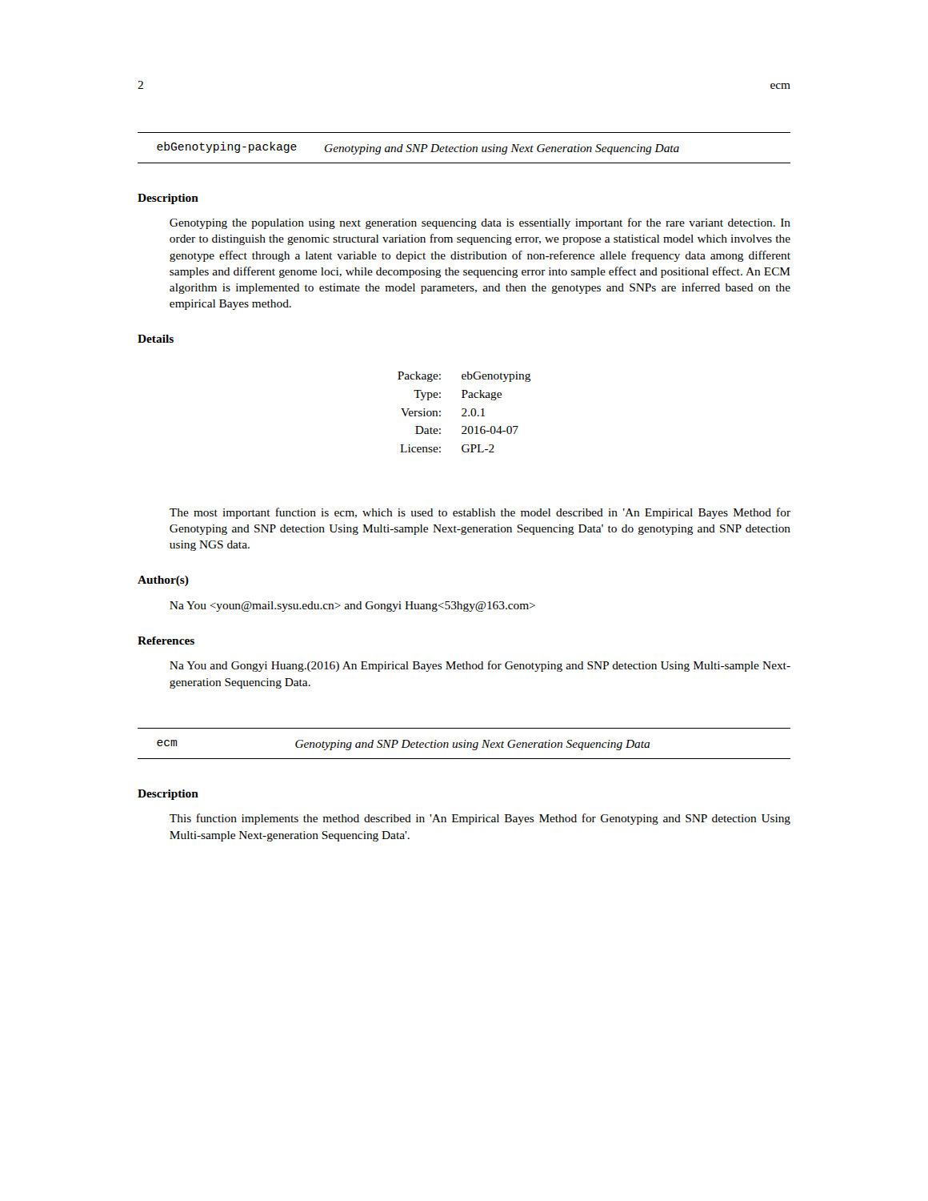2 ecm
ebGenotyping-package
Genotyping and SNP Detection using Next Generation Sequencing Data
Description
Genotyping the population using next generation sequencing data is essentially important for the rare variant detection. In order to distinguish the genomic structural variation from sequencing error, we propose a statistical model which involves the genotype effect through a latent variable to depict the distribution of non-reference allele frequency data among different samples and different genome loci, while decomposing the sequencing error into sample effect and positional effect. An ECM algorithm is implemented to estimate the model parameters, and then the genotypes and SNPs are inferred based on the empirical Bayes method.
Details
| Package: | ebGenotyping |
| Type: | Package |
| Version: | 2.0.1 |
| Date: | 2016-04-07 |
| License: | GPL-2 |
The most important function is ecm, which is used to establish the model described in 'An Empirical Bayes Method for Genotyping and SNP detection Using Multi-sample Next-generation Sequencing Data' to do genotyping and SNP detection using NGS data.
Author(s)
Na You <youn@mail.sysu.edu.cn> and Gongyi Huang<53hgy@163.com>
References
Na You and Gongyi Huang.(2016) An Empirical Bayes Method for Genotyping and SNP detection Using Multi-sample Next-generation Sequencing Data.
ecm
Genotyping and SNP Detection using Next Generation Sequencing Data
Description
This function implements the method described in 'An Empirical Bayes Method for Genotyping and SNP detection Using Multi-sample Next-generation Sequencing Data'.